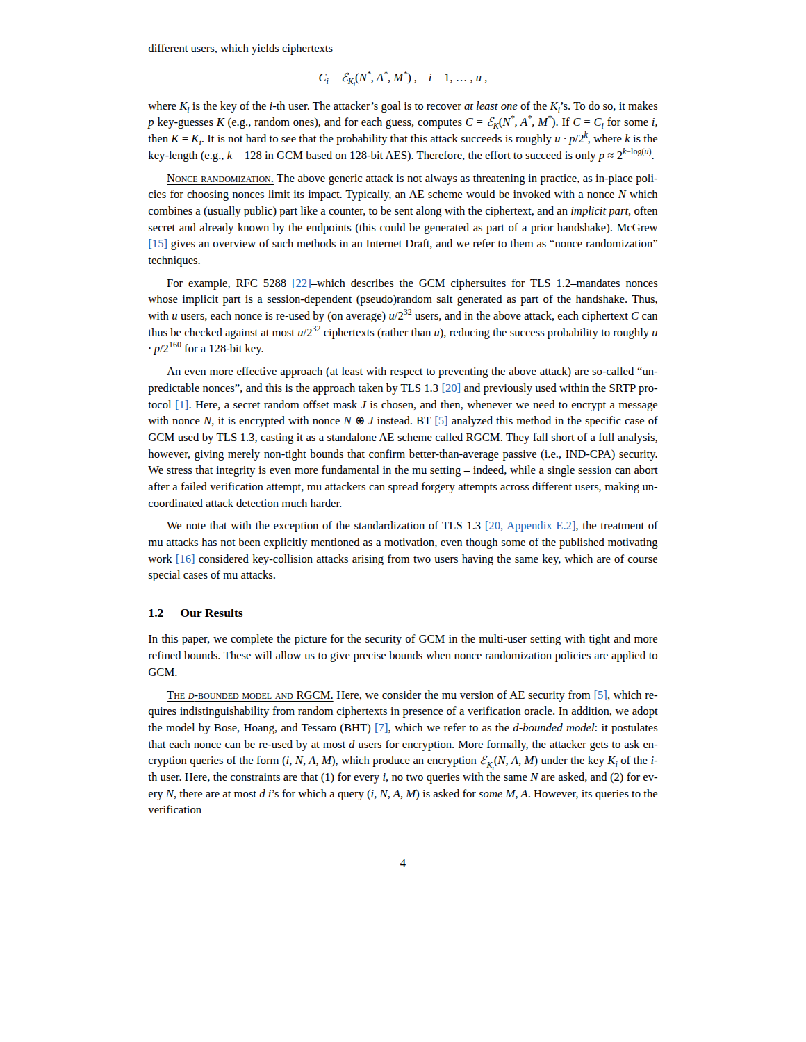different users, which yields ciphertexts
Ci = ℰKi(N*, A*, M*) , i = 1, … , u ,
where Ki is the key of the i-th user. The attacker’s goal is to recover at least one of the Ki’s. To do so, it makes p key-guesses K (e.g., random ones), and for each guess, computes C = ℰK(N*, A*, M*). If C = Ci for some i, then K = Ki. It is not hard to see that the probability that this attack succeeds is roughly u · p/2k, where k is the key-length (e.g., k = 128 in GCM based on 128-bit AES). Therefore, the effort to succeed is only p ≈ 2k−log(u).
Nonce randomization. The above generic attack is not always as threatening in practice, as in-place policies for choosing nonces limit its impact. Typically, an AE scheme would be invoked with a nonce N which combines a (usually public) part like a counter, to be sent along with the ciphertext, and an implicit part, often secret and already known by the endpoints (this could be generated as part of a prior handshake). McGrew [15] gives an overview of such methods in an Internet Draft, and we refer to them as “nonce randomization” techniques.
For example, RFC 5288 [22]–which describes the GCM ciphersuites for TLS 1.2–mandates nonces whose implicit part is a session-dependent (pseudo)random salt generated as part of the handshake. Thus, with u users, each nonce is re-used by (on average) u/232 users, and in the above attack, each ciphertext C can thus be checked against at most u/232 ciphertexts (rather than u), reducing the success probability to roughly u · p/2160 for a 128-bit key.
An even more effective approach (at least with respect to preventing the above attack) are so-called “unpredictable nonces”, and this is the approach taken by TLS 1.3 [20] and previously used within the SRTP protocol [1]. Here, a secret random offset mask J is chosen, and then, whenever we need to encrypt a message with nonce N, it is encrypted with nonce N ⊕ J instead. BT [5] analyzed this method in the specific case of GCM used by TLS 1.3, casting it as a standalone AE scheme called RGCM. They fall short of a full analysis, however, giving merely non-tight bounds that confirm better-than-average passive (i.e., IND-CPA) security. We stress that integrity is even more fundamental in the mu setting – indeed, while a single session can abort after a failed verification attempt, mu attackers can spread forgery attempts across different users, making uncoordinated attack detection much harder.
We note that with the exception of the standardization of TLS 1.3 [20, Appendix E.2], the treatment of mu attacks has not been explicitly mentioned as a motivation, even though some of the published motivating work [16] considered key-collision attacks arising from two users having the same key, which are of course special cases of mu attacks.
1.2 Our Results
In this paper, we complete the picture for the security of GCM in the multi-user setting with tight and more refined bounds. These will allow us to give precise bounds when nonce randomization policies are applied to GCM.
The d-bounded model and RGCM. Here, we consider the mu version of AE security from [5], which requires indistinguishability from random ciphertexts in presence of a verification oracle. In addition, we adopt the model by Bose, Hoang, and Tessaro (BHT) [7], which we refer to as the d-bounded model: it postulates that each nonce can be re-used by at most d users for encryption. More formally, the attacker gets to ask encryption queries of the form (i, N, A, M), which produce an encryption ℰKi(N, A, M) under the key Ki of the i-th user. Here, the constraints are that (1) for every i, no two queries with the same N are asked, and (2) for every N, there are at most d i’s for which a query (i, N, A, M) is asked for some M, A. However, its queries to the verification
4